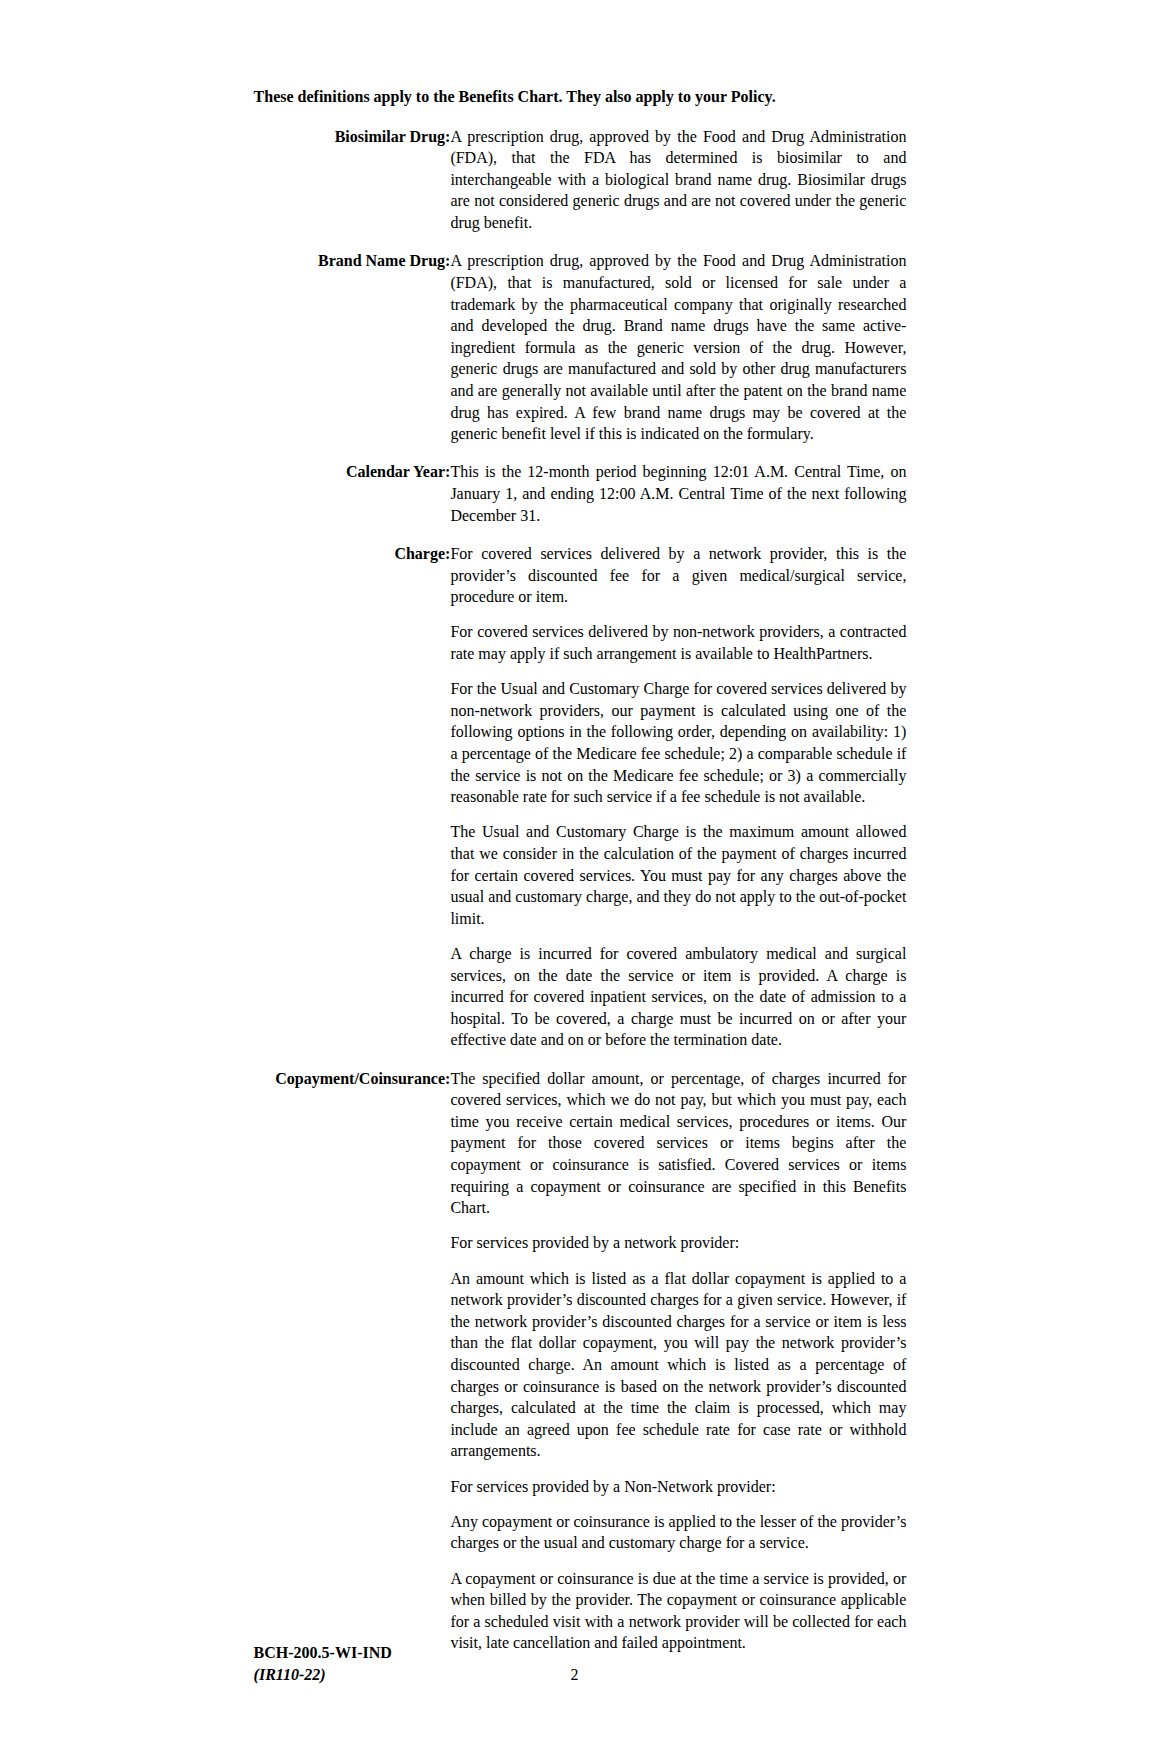These definitions apply to the Benefits Chart. They also apply to your Policy.
| Biosimilar Drug: | A prescription drug, approved by the Food and Drug Administration (FDA), that the FDA has determined is biosimilar to and interchangeable with a biological brand name drug. Biosimilar drugs are not considered generic drugs and are not covered under the generic drug benefit. |
| Brand Name Drug: | A prescription drug, approved by the Food and Drug Administration (FDA), that is manufactured, sold or licensed for sale under a trademark by the pharmaceutical company that originally researched and developed the drug. Brand name drugs have the same active-ingredient formula as the generic version of the drug. However, generic drugs are manufactured and sold by other drug manufacturers and are generally not available until after the patent on the brand name drug has expired. A few brand name drugs may be covered at the generic benefit level if this is indicated on the formulary. |
| Calendar Year: | This is the 12-month period beginning 12:01 A.M. Central Time, on January 1, and ending 12:00 A.M. Central Time of the next following December 31. |
| Charge: | For covered services delivered by a network provider, this is the provider’s discounted fee for a given medical/surgical service, procedure or item. For covered services delivered by non-network providers, a contracted rate may apply if such arrangement is available to HealthPartners. For the Usual and Customary Charge for covered services delivered by non-network providers, our payment is calculated using one of the following options in the following order, depending on availability: 1) a percentage of the Medicare fee schedule; 2) a comparable schedule if the service is not on the Medicare fee schedule; or 3) a commercially reasonable rate for such service if a fee schedule is not available. The Usual and Customary Charge is the maximum amount allowed that we consider in the calculation of the payment of charges incurred for certain covered services. You must pay for any charges above the usual and customary charge, and they do not apply to the out-of-pocket limit. A charge is incurred for covered ambulatory medical and surgical services, on the date the service or item is provided. A charge is incurred for covered inpatient services, on the date of admission to a hospital. To be covered, a charge must be incurred on or after your effective date and on or before the termination date. |
| Copayment/Coinsurance: | The specified dollar amount, or percentage, of charges incurred for covered services, which we do not pay, but which you must pay, each time you receive certain medical services, procedures or items. Our payment for those covered services or items begins after the copayment or coinsurance is satisfied. Covered services or items requiring a copayment or coinsurance are specified in this Benefits Chart. For services provided by a network provider: An amount which is listed as a flat dollar copayment is applied to a network provider’s discounted charges for a given service. However, if the network provider’s discounted charges for a service or item is less than the flat dollar copayment, you will pay the network provider’s discounted charge. An amount which is listed as a percentage of charges or coinsurance is based on the network provider’s discounted charges, calculated at the time the claim is processed, which may include an agreed upon fee schedule rate for case rate or withhold arrangements. For services provided by a Non-Network provider: Any copayment or coinsurance is applied to the lesser of the provider’s charges or the usual and customary charge for a service. A copayment or coinsurance is due at the time a service is provided, or when billed by the provider. The copayment or coinsurance applicable for a scheduled visit with a network provider will be collected for each visit, late cancellation and failed appointment. |
BCH-200.5-WI-IND
(IR110-22) 2